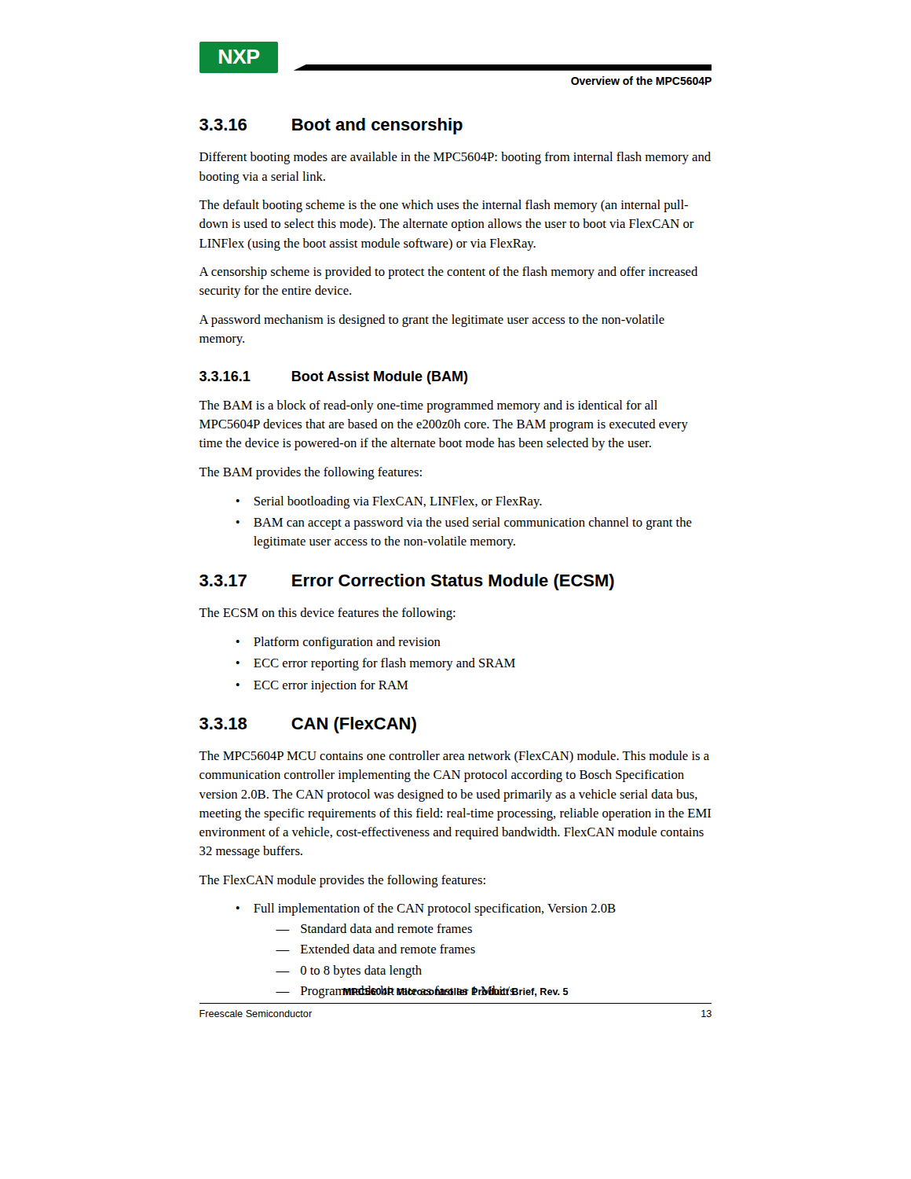NXP
Overview of the MPC5604P
3.3.16 Boot and censorship
Different booting modes are available in the MPC5604P: booting from internal flash memory and booting via a serial link.
The default booting scheme is the one which uses the internal flash memory (an internal pull-down is used to select this mode). The alternate option allows the user to boot via FlexCAN or LINFlex (using the boot assist module software) or via FlexRay.
A censorship scheme is provided to protect the content of the flash memory and offer increased security for the entire device.
A password mechanism is designed to grant the legitimate user access to the non-volatile memory.
3.3.16.1 Boot Assist Module (BAM)
The BAM is a block of read-only one-time programmed memory and is identical for all MPC5604P devices that are based on the e200z0h core. The BAM program is executed every time the device is powered-on if the alternate boot mode has been selected by the user.
The BAM provides the following features:
Serial bootloading via FlexCAN, LINFlex, or FlexRay.
BAM can accept a password via the used serial communication channel to grant the legitimate user access to the non-volatile memory.
3.3.17 Error Correction Status Module (ECSM)
The ECSM on this device features the following:
Platform configuration and revision
ECC error reporting for flash memory and SRAM
ECC error injection for RAM
3.3.18 CAN (FlexCAN)
The MPC5604P MCU contains one controller area network (FlexCAN) module. This module is a communication controller implementing the CAN protocol according to Bosch Specification version 2.0B. The CAN protocol was designed to be used primarily as a vehicle serial data bus, meeting the specific requirements of this field: real-time processing, reliable operation in the EMI environment of a vehicle, cost-effectiveness and required bandwidth. FlexCAN module contains 32 message buffers.
The FlexCAN module provides the following features:
Full implementation of the CAN protocol specification, Version 2.0B
Standard data and remote frames
Extended data and remote frames
0 to 8 bytes data length
Programmable bit rate as fast as 1 Mbit/s
MPC5604P Microcontroller Product Brief, Rev. 5
Freescale Semiconductor
13